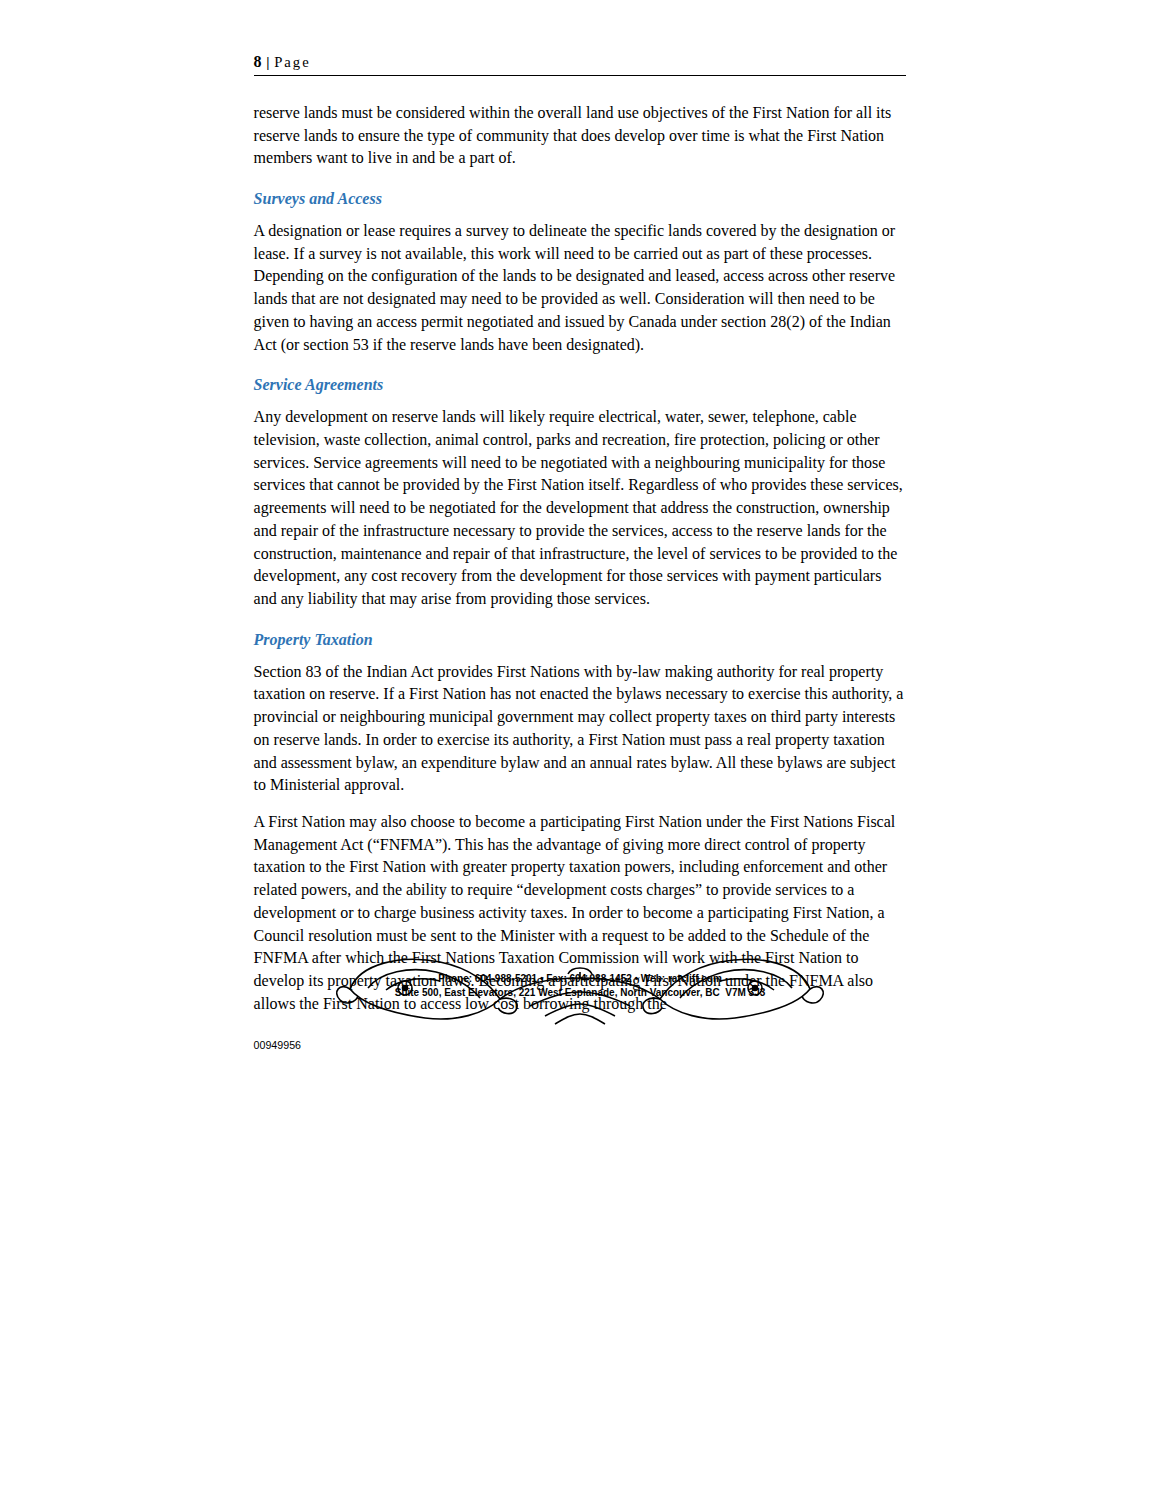8 | Page
reserve lands must be considered within the overall land use objectives of the First Nation for all its reserve lands to ensure the type of community that does develop over time is what the First Nation members want to live in and be a part of.
Surveys and Access
A designation or lease requires a survey to delineate the specific lands covered by the designation or lease. If a survey is not available, this work will need to be carried out as part of these processes. Depending on the configuration of the lands to be designated and leased, access across other reserve lands that are not designated may need to be provided as well. Consideration will then need to be given to having an access permit negotiated and issued by Canada under section 28(2) of the Indian Act (or section 53 if the reserve lands have been designated).
Service Agreements
Any development on reserve lands will likely require electrical, water, sewer, telephone, cable television, waste collection, animal control, parks and recreation, fire protection, policing or other services. Service agreements will need to be negotiated with a neighbouring municipality for those services that cannot be provided by the First Nation itself. Regardless of who provides these services, agreements will need to be negotiated for the development that address the construction, ownership and repair of the infrastructure necessary to provide the services, access to the reserve lands for the construction, maintenance and repair of that infrastructure, the level of services to be provided to the development, any cost recovery from the development for those services with payment particulars and any liability that may arise from providing those services.
Property Taxation
Section 83 of the Indian Act provides First Nations with by-law making authority for real property taxation on reserve. If a First Nation has not enacted the bylaws necessary to exercise this authority, a provincial or neighbouring municipal government may collect property taxes on third party interests on reserve lands. In order to exercise its authority, a First Nation must pass a real property taxation and assessment bylaw, an expenditure bylaw and an annual rates bylaw. All these bylaws are subject to Ministerial approval.
A First Nation may also choose to become a participating First Nation under the First Nations Fiscal Management Act (“FNFMA”). This has the advantage of giving more direct control of property taxation to the First Nation with greater property taxation powers, including enforcement and other related powers, and the ability to require “development costs charges” to provide services to a development or to charge business activity taxes. In order to become a participating First Nation, a Council resolution must be sent to the Minister with a request to be added to the Schedule of the FNFMA after which the First Nations Taxation Commission will work with the First Nation to develop its property taxation laws. Becoming a participating First Nation under the FNFMA also allows the First Nation to access low cost borrowing through the
Phone: 604-988-5201 • Fax: 604-988-1452 • Web: ratcliff.com
Suite 500, East Elevators, 221 West Esplanade, North Vancouver, BC V7M 3J3
00949956